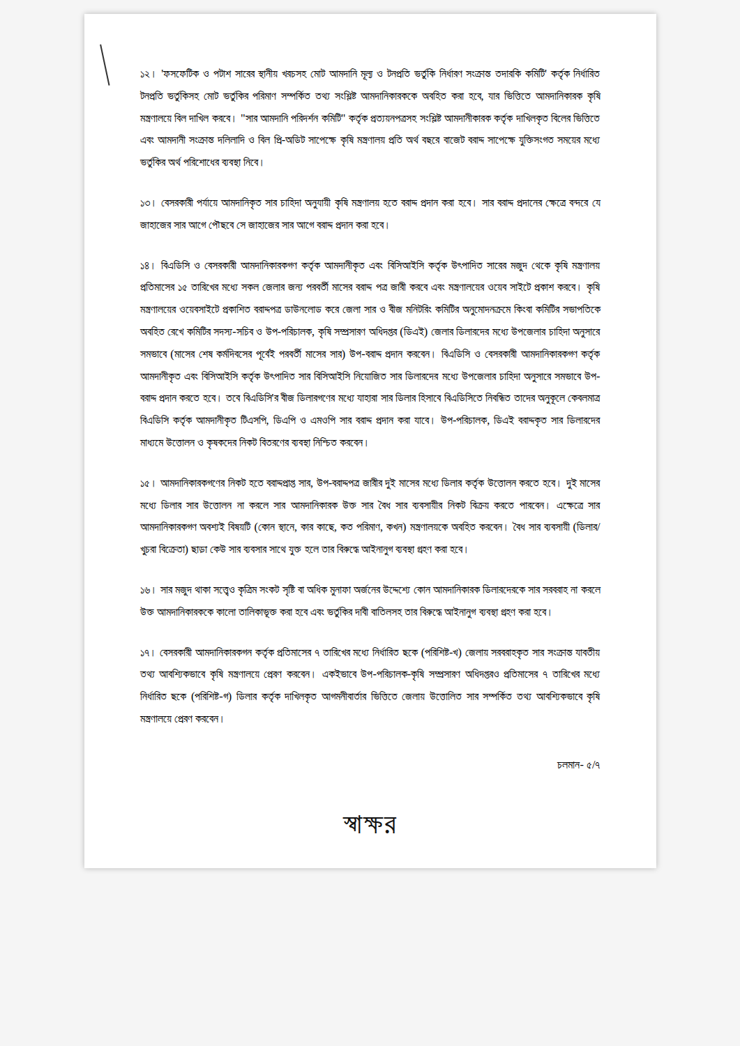১২। 'ফসফেটিক ও পটাশ সারের স্থানীয় খরচসহ মোট আমদানি মূল্য ও টনপ্রতি ভর্তুকি নির্ধারণ সংক্রান্ত তদারকি কমিটি' কর্তৃক নির্ধারিত টনপ্রতি ভর্তুকিসহ মোট ভর্তুকির পরিমাণ সম্পর্কিত তথ্য সংশ্লিষ্ট আমদানিকারককে অবহিত করা হবে, যার ভিত্তিতে আমদানিকারক কৃষি মন্ত্রণালয়ে বিল দাখিল করবে। "সার আমদানি পরিদর্শন কমিটি" কর্তৃক প্রত্যয়নপত্রসহ সংশ্লিষ্ট আমদানীকারক কর্তৃক দাখিলকৃত বিলের ভিত্তিতে এবং আমদানী সংক্রান্ত দলিলাদি ও বিল প্রি-অডিট সাপেক্ষে কৃষি মন্ত্রণালয় প্রতি অর্থ বছরে বাজেট বরাদ্দ সাপেক্ষে যুক্তিসংগত সময়ের মধ্যে ভর্তুকির অর্থ পরিশোধের ব্যবস্থা নিবে।
১৩। বেসরকারী পর্যায়ে আমদানিকৃত সার চাহিদা অনুযায়ী কৃষি মন্ত্রণালয় হতে বরাদ্দ প্রদান করা হবে। সার বরাদ্দ প্রদানের ক্ষেত্রে বন্দরে যে জাহাজের সার আগে পৌছবে সে জাহাজের সার আগে বরাদ্দ প্রদান করা হবে।
১৪। বিএডিসি ও বেসরকারী আমদানিকারকগণ কর্তৃক আমদানীকৃত এবং বিসিআইসি কর্তৃক উৎপাদিত সারের মজুদ থেকে কৃষি মন্ত্রণালয় প্রতিমাসের ১৫ তারিখের মধ্যে সকল জেলার জন্য পরবর্তী মাসের বরাদ্দ পত্র জারী করবে এবং মন্ত্রণালয়ের ওয়েব সাইটে প্রকাশ করবে। কৃষি মন্ত্রণালয়ের ওয়েবসাইটে প্রকাশিত বরাদ্দপত্র ডাউনলোড করে জেলা সার ও বীজ মনিটরিং কমিটির অনুমোদনক্রমে কিংবা কমিটির সভাপতিকে অবহিত রেখে কমিটির সদস্য-সচিব ও উপ-পরিচালক, কৃষি সম্প্রসারণ অধিদপ্তর (ডিএই) জেলার ডিলারদের মধ্যে উপজেলার চাহিদা অনুসারে সমভাবে (মাসের শেষ কর্মদিবসের পূর্বেই পরবর্তী মাসের সার) উপ-বরাদ্দ প্রদান করবেন। বিএডিসি ও বেসরকারী আমদানিকারকগণ কর্তৃক আমদানীকৃত এবং বিসিআইসি কর্তৃক উৎপাদিত সার বিসিআইসি নিয়োজিত সার ডিলারদের মধ্যে উপজেলার চাহিদা অনুসারে সমভাবে উপ-বরাদ্দ প্রদান করতে হবে। তবে বিএডিসি'র বীজ ডিলারগণের মধ্যে যাহারা সার ডিলার হিসাবে বিএডিসিতে নিবন্ধিত তাদের অনুকূলে কেবলমাত্র বিএডিসি কর্তৃক আমদানীকৃত টিএসপি, ডিএপি ও এমওপি সার বরাদ্দ প্রদান করা যাবে। উপ-পরিচালক, ডিএই বরাদ্দকৃত সার ডিলারদের মাধ্যমে উত্তোলন ও কৃষকদের নিকট বিতরণের ব্যবস্থা নিশ্চিত করবেন।
১৫। আমদানিকারকগণের নিকট হতে বরাদ্দপ্রাপ্ত সার, উপ-বরাদ্দপত্র জারীর দুই মাসের মধ্যে ডিলার কর্তৃক উত্তোলন করতে হবে। দুই মাসের মধ্যে ডিলার সার উত্তোলন না করলে সার আমদানিকারক উক্ত সার বৈধ সার ব্যবসায়ীর নিকট বিক্রয় করতে পারবেন। এক্ষেত্রে সার আমদানিকারকগণ অবশ্যই বিষয়টি (কোন স্থানে, কার কাছে, কত পরিমাণ, কখন) মন্ত্রণালয়কে অবহিত করবেন। বৈধ সার ব্যবসায়ী (ডিলার/খুচরা বিক্রেতা) ছাড়া কেউ সার ব্যবসার সাথে যুক্ত হলে তার বিরুদ্ধে আইনানুগ ব্যবস্থা গ্রহণ করা হবে।
১৬। সার মজুদ থাকা সত্ত্বেও কৃত্রিম সংকট সৃষ্টি বা অধিক মুনাফা অর্জনের উদ্দেশ্যে কোন আমদানিকারক ডিলারদেরকে সার সরবরাহ না করলে উক্ত আমদানিকারককে কালো তালিকাভূক্ত করা হবে এবং ভর্তুকির দাবী বাতিলসহ তার বিরুদ্ধে আইনানুগ ব্যবস্থা গ্রহণ করা হবে।
১৭। বেসরকারী আমদানিকারকগন কর্তৃক প্রতিমাসের ৭ তারিখের মধ্যে নির্ধারিত ছকে (পরিশিষ্ট-খ) জেলায় সরবরাহকৃত সার সংক্রান্ত যাবতীয় তথ্য আবশ্যিকভাবে কৃষি মন্ত্রণালয়ে প্রেরণ করবেন। একইভাবে উপ-পরিচালক-কৃষি সম্প্রসারণ অধিদপ্তরও প্রতিমাসের ৭ তারিখের মধ্যে নির্ধারিত ছকে (পরিশিষ্ট-গ) ডিলার কর্তৃক দাখিলকৃত আগমনীবার্তার ভিত্তিতে জেলায় উত্তোলিত সার সম্পর্কিত তথ্য আবশ্যিকভাবে কৃষি মন্ত্রণালয়ে প্রেরণ করবেন।
চলমান- ৫/৭
স্বাক্ষর